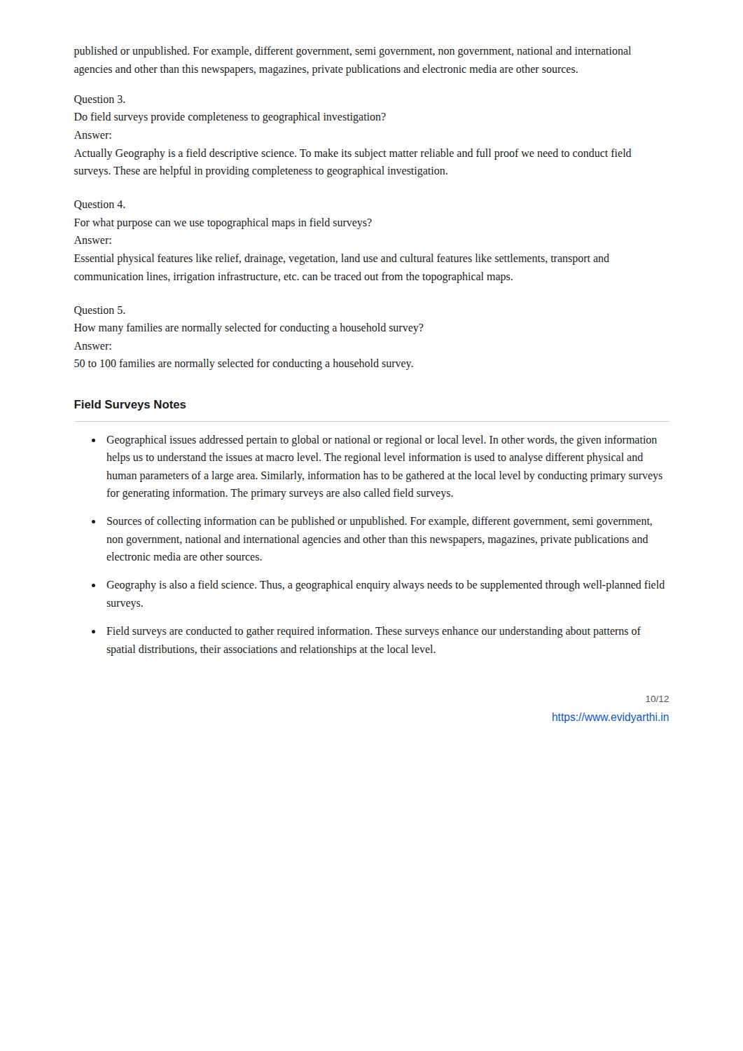published or unpublished. For example, different government, semi government, non government, national and international agencies and other than this newspapers, magazines, private publications and electronic media are other sources.
Question 3.
Do field surveys provide completeness to geographical investigation?
Answer:
Actually Geography is a field descriptive science. To make its subject matter reliable and full proof we need to conduct field surveys. These are helpful in providing completeness to geographical investigation.
Question 4.
For what purpose can we use topographical maps in field surveys?
Answer:
Essential physical features like relief, drainage, vegetation, land use and cultural features like settlements, transport and communication lines, irrigation infrastructure, etc. can be traced out from the topographical maps.
Question 5.
How many families are normally selected for conducting a household survey?
Answer:
50 to 100 families are normally selected for conducting a household survey.
Field Surveys Notes
Geographical issues addressed pertain to global or national or regional or local level. In other words, the given information helps us to understand the issues at macro level. The regional level information is used to analyse different physical and human parameters of a large area. Similarly, information has to be gathered at the local level by conducting primary surveys for generating information. The primary surveys are also called field surveys.
Sources of collecting information can be published or unpublished. For example, different government, semi government, non government, national and international agencies and other than this newspapers, magazines, private publications and electronic media are other sources.
Geography is also a field science. Thus, a geographical enquiry always needs to be supplemented through well-planned field surveys.
Field surveys are conducted to gather required information. These surveys enhance our understanding about patterns of spatial distributions, their associations and relationships at the local level.
10/12
https://www.evidyarthi.in